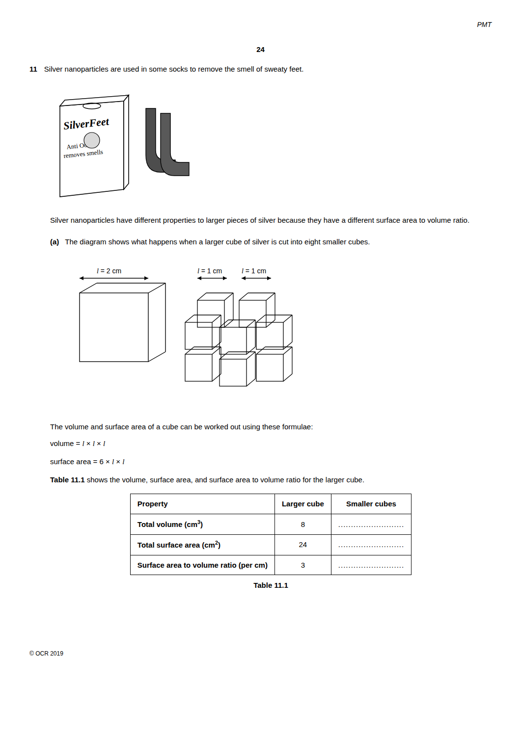PMT
24
11
Silver nanoparticles are used in some socks to remove the smell of sweaty feet.
SilverFeet Anti Odour: removes smells
Silver nanoparticles have different properties to larger pieces of silver because they have a different surface area to volume ratio.
(a)
The diagram shows what happens when a larger cube of silver is cut into eight smaller cubes.
l = 2 cm l = 1 cm l = 1 cm
The volume and surface area of a cube can be worked out using these formulae:
volume = l × l × l
surface area = 6 × l × l
Table 11.1 shows the volume, surface area, and surface area to volume ratio for the larger cube.
| Property | Larger cube | Smaller cubes |
| --- | --- | --- |
| Total volume (cm 3 ) | 8 | .......................... |
| Total surface area (cm 2 ) | 24 | .......................... |
| Surface area to volume ratio (per cm) | 3 | .......................... |
Table 11.1
© OCR 2019